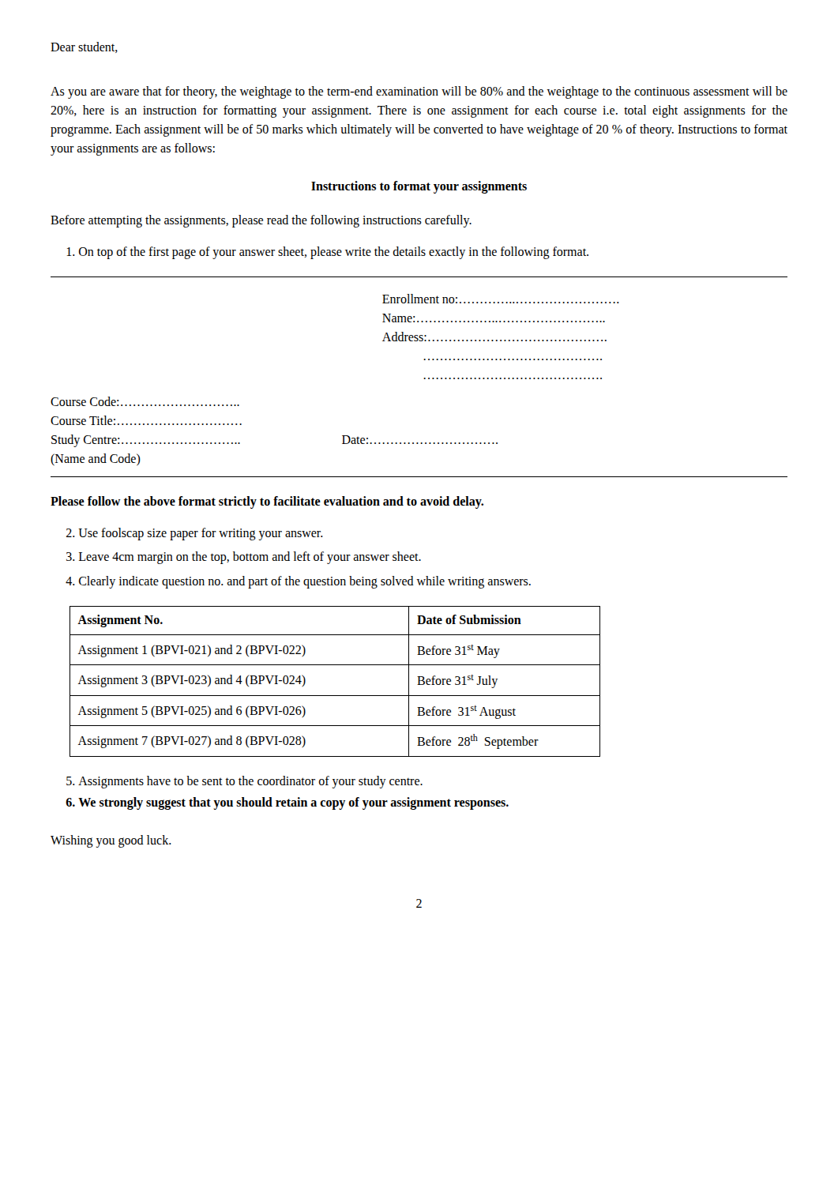Dear student,
As you are aware that for theory, the weightage to the term-end examination will be 80% and the weightage to the continuous assessment will be 20%, here is an instruction for formatting your assignment. There is one assignment for each course i.e. total eight assignments for the programme. Each assignment will be of 50 marks which ultimately will be converted to have weightage of 20 % of theory. Instructions to format your assignments are as follows:
Instructions to format your assignments
Before attempting the assignments, please read the following instructions carefully.
On top of the first page of your answer sheet, please write the details exactly in the following format.
Enrollment no:…………..…………………….
Name:………………..……………………..
Address:…………………………………….
…………………………………….
…………………………………….
Course Code:………………………..
Course Title:…………………………
Study Centre:……………………….. Date:………………………….
(Name and Code)
Please follow the above format strictly to facilitate evaluation and to avoid delay.
Use foolscap size paper for writing your answer.
Leave 4cm margin on the top, bottom and left of your answer sheet.
Clearly indicate question no. and part of the question being solved while writing answers.
| Assignment No. | Date of Submission |
| Assignment 1 (BPVI-021) and 2 (BPVI-022) | Before 31 st May |
| Assignment 3 (BPVI-023) and 4 (BPVI-024) | Before 31 st July |
| Assignment 5 (BPVI-025) and 6 (BPVI-026) | Before 31 st August |
| Assignment 7 (BPVI-027) and 8 (BPVI-028) | Before 28 th September |
Assignments have to be sent to the coordinator of your study centre.
We strongly suggest that you should retain a copy of your assignment responses.
Wishing you good luck.
2